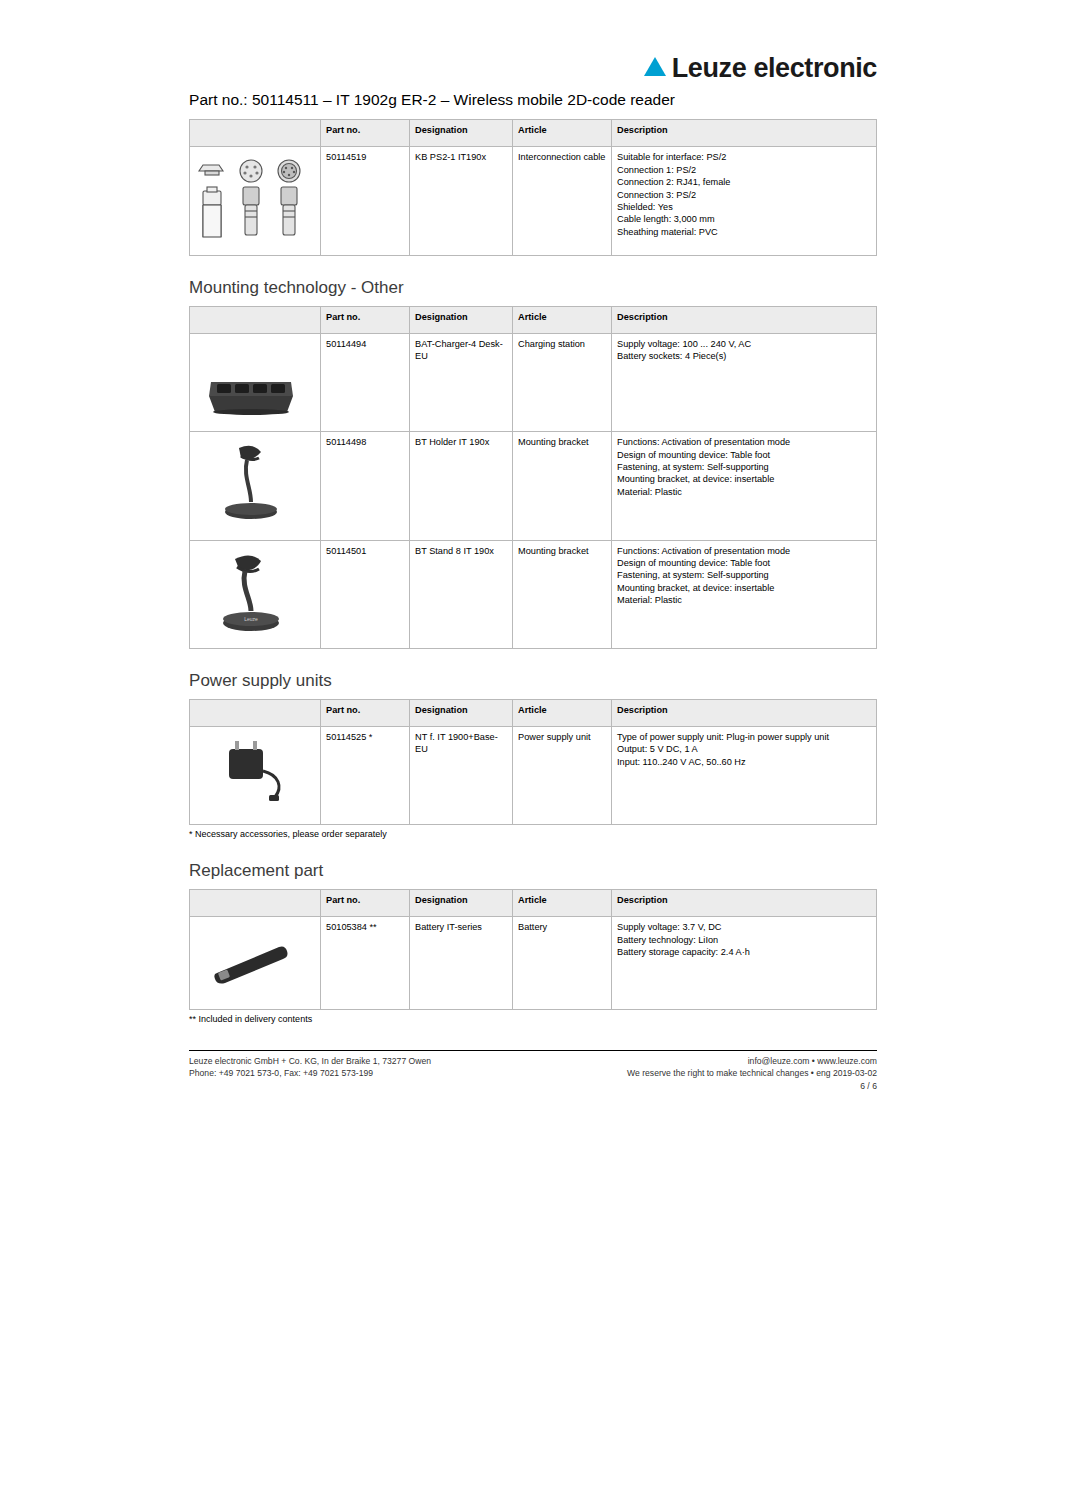Leuze electronic
Part no.: 50114511 – IT 1902g ER-2 – Wireless mobile 2D-code reader
| | Part no. | Designation | Article | Description |
| --- | --- | --- | --- | --- |
| | 50114519 | KB PS2-1 IT190x | Interconnection cable | Suitable for interface: PS/2 Connection 1: PS/2 Connection 2: RJ41, female Connection 3: PS/2 Shielded: Yes Cable length: 3,000 mm Sheathing material: PVC |
Mounting technology - Other
| | Part no. | Designation | Article | Description |
| --- | --- | --- | --- | --- |
| | 50114494 | BAT-Charger-4 Desk-EU | Charging station | Supply voltage: 100 ... 240 V, AC Battery sockets: 4 Piece(s) |
| | 50114498 | BT Holder IT 190x | Mounting bracket | Functions: Activation of presentation mode Design of mounting device: Table foot Fastening, at system: Self-supporting Mounting bracket, at device: insertable Material: Plastic |
| Leuze | 50114501 | BT Stand 8 IT 190x | Mounting bracket | Functions: Activation of presentation mode Design of mounting device: Table foot Fastening, at system: Self-supporting Mounting bracket, at device: insertable Material: Plastic |
Power supply units
| | Part no. | Designation | Article | Description |
| --- | --- | --- | --- | --- |
| | 50114525 * | NT f. IT 1900+Base-EU | Power supply unit | Type of power supply unit: Plug-in power supply unit Output: 5 V DC, 1 A Input: 110..240 V AC, 50..60 Hz |
* Necessary accessories, please order separately
Replacement part
| | Part no. | Designation | Article | Description |
| --- | --- | --- | --- | --- |
| | 50105384 ** | Battery IT-series | Battery | Supply voltage: 3.7 V, DC Battery technology: LiIon Battery storage capacity: 2.4 A·h |
** Included in delivery contents
Leuze electronic GmbH + Co. KG, In der Braike 1, 73277 Owen
Phone: +49 7021 573-0, Fax: +49 7021 573-199
info@leuze.com • www.leuze.com
We reserve the right to make technical changes • eng 2019-03-02
6 / 6